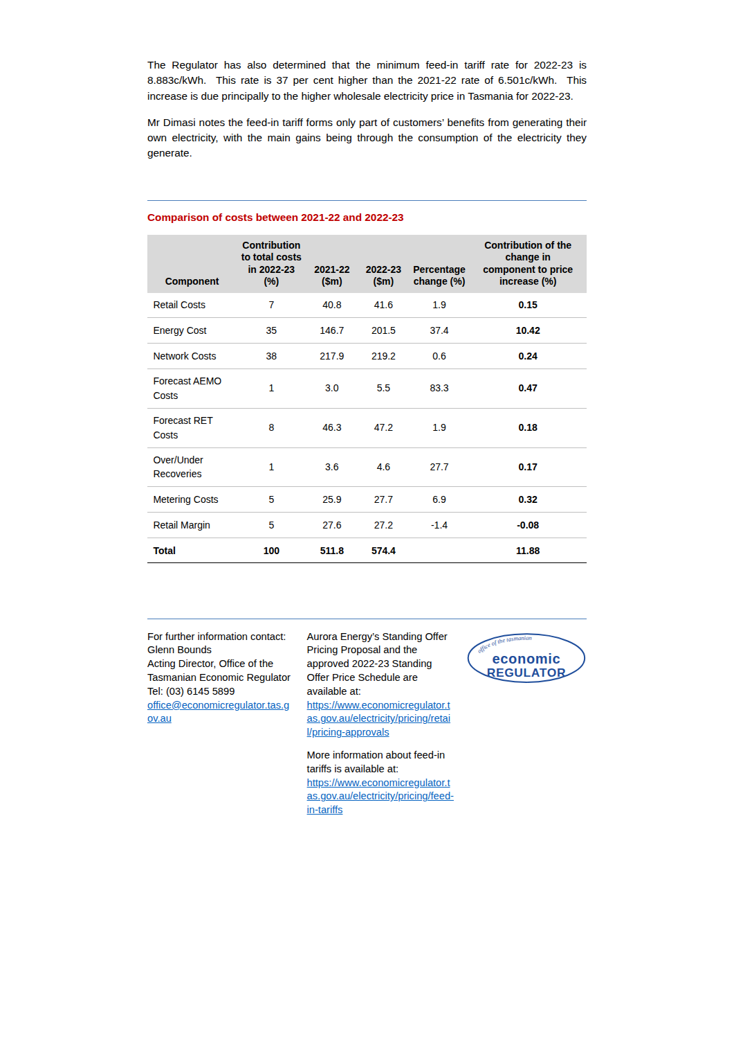The Regulator has also determined that the minimum feed-in tariff rate for 2022-23 is 8.883c/kWh. This rate is 37 per cent higher than the 2021-22 rate of 6.501c/kWh. This increase is due principally to the higher wholesale electricity price in Tasmania for 2022-23.
Mr Dimasi notes the feed-in tariff forms only part of customers’ benefits from generating their own electricity, with the main gains being through the consumption of the electricity they generate.
Comparison of costs between 2021-22 and 2022-23
| Component | Contribution to total costs in 2022-23 (%) | 2021-22 ($m) | 2022-23 ($m) | Percentage change (%) | Contribution of the change in component to price increase (%) |
| --- | --- | --- | --- | --- | --- |
| Retail Costs | 7 | 40.8 | 41.6 | 1.9 | 0.15 |
| Energy Cost | 35 | 146.7 | 201.5 | 37.4 | 10.42 |
| Network Costs | 38 | 217.9 | 219.2 | 0.6 | 0.24 |
| Forecast AEMO Costs | 1 | 3.0 | 5.5 | 83.3 | 0.47 |
| Forecast RET Costs | 8 | 46.3 | 47.2 | 1.9 | 0.18 |
| Over/Under Recoveries | 1 | 3.6 | 4.6 | 27.7 | 0.17 |
| Metering Costs | 5 | 25.9 | 27.7 | 6.9 | 0.32 |
| Retail Margin | 5 | 27.6 | 27.2 | -1.4 | -0.08 |
| Total | 100 | 511.8 | 574.4 | | 11.88 |
For further information contact:
Glenn Bounds
Acting Director, Office of the Tasmanian Economic Regulator
Tel: (03) 6145 5899
office@economicregulator.tas.gov.au
Aurora Energy’s Standing Offer Pricing Proposal and the approved 2022-23 Standing Offer Price Schedule are available at:
https://www.economicregulator.tas.gov.au/electricity/pricing/retail/pricing-approvals
More information about feed-in tariffs is available at:
https://www.economicregulator.tas.gov.au/electricity/pricing/feed-in-tariffs
office of the tasmanian economic REGULATOR